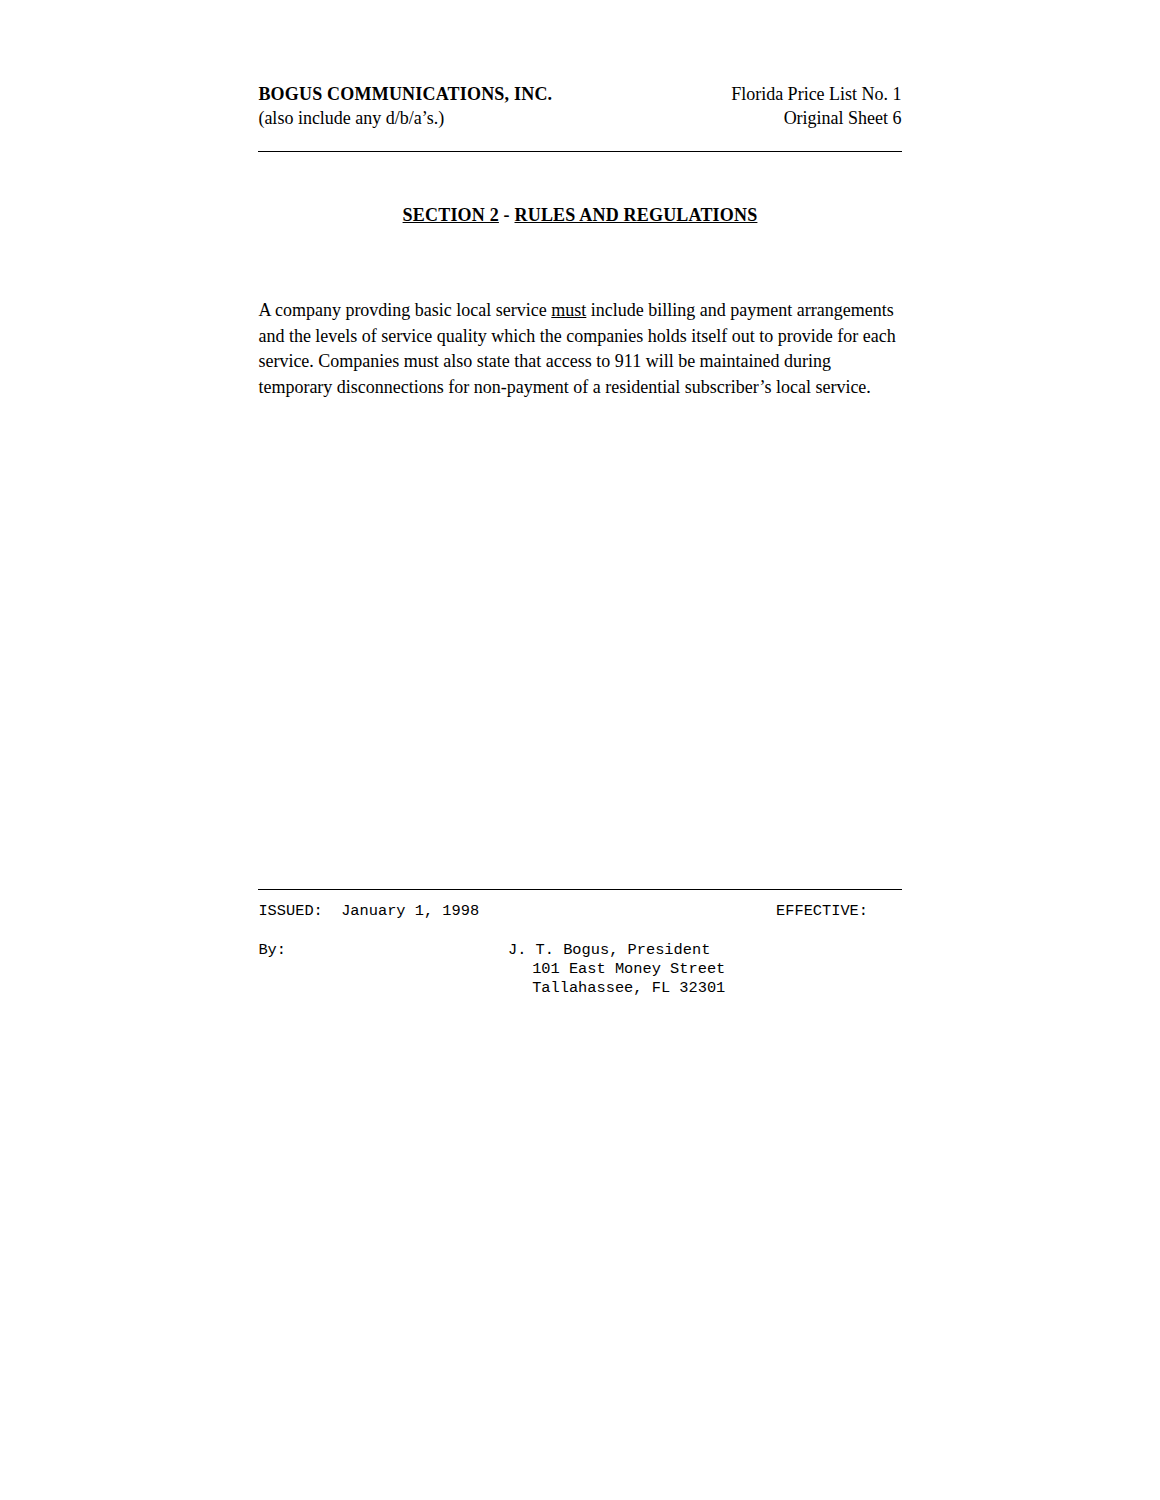BOGUS COMMUNICATIONS, INC.
Florida Price List No. 1
(also include any d/b/a’s.)
Original Sheet 6
SECTION 2 - RULES AND REGULATIONS
A company provding basic local service must include billing and payment arrangements and the levels of service quality which the companies holds itself out to provide for each service. Companies must also state that access to 911 will be maintained during temporary disconnections for non-payment of a residential subscriber’s local service.
ISSUED: January 1, 1998 EFFECTIVE:
By: J. T. Bogus, President 101 East Money Street Tallahassee, FL 32301